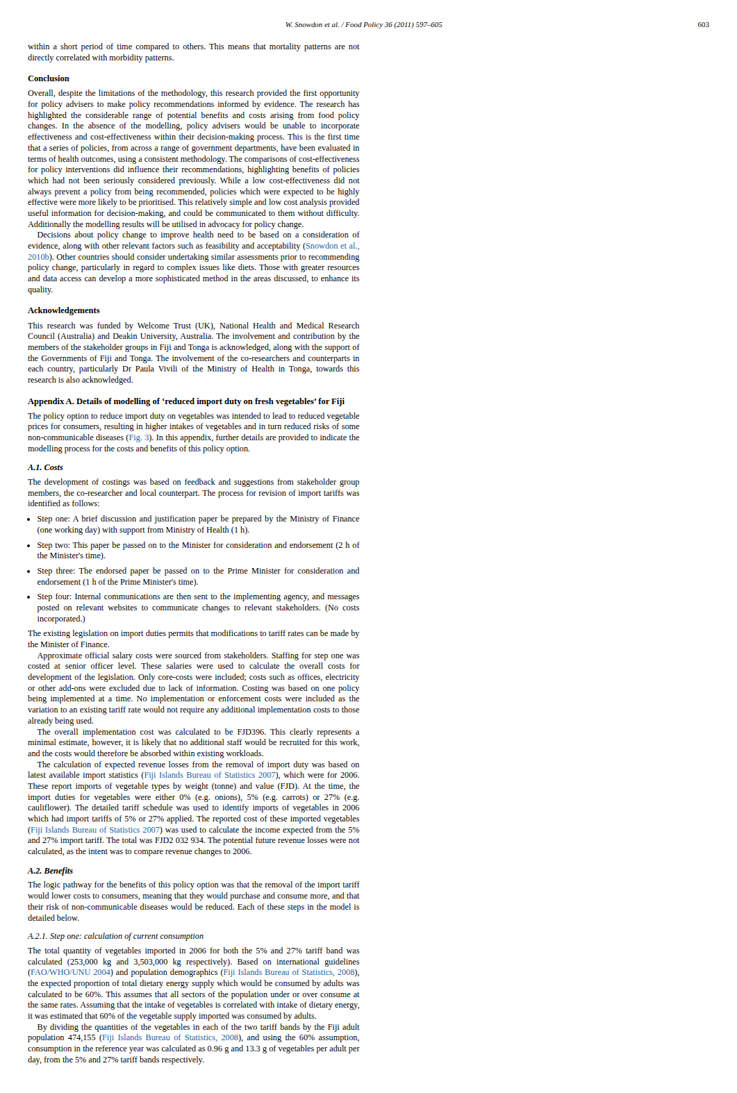W. Snowdon et al. / Food Policy 36 (2011) 597–605 603
within a short period of time compared to others. This means that mortality patterns are not directly correlated with morbidity patterns.
Conclusion
Overall, despite the limitations of the methodology, this research provided the first opportunity for policy advisers to make policy recommendations informed by evidence. The research has highlighted the considerable range of potential benefits and costs arising from food policy changes. In the absence of the modelling, policy advisers would be unable to incorporate effectiveness and cost-effectiveness within their decision-making process. This is the first time that a series of policies, from across a range of government departments, have been evaluated in terms of health outcomes, using a consistent methodology. The comparisons of cost-effectiveness for policy interventions did influence their recommendations, highlighting benefits of policies which had not been seriously considered previously. While a low cost-effectiveness did not always prevent a policy from being recommended, policies which were expected to be highly effective were more likely to be prioritised. This relatively simple and low cost analysis provided useful information for decision-making, and could be communicated to them without difficulty. Additionally the modelling results will be utilised in advocacy for policy change.
Decisions about policy change to improve health need to be based on a consideration of evidence, along with other relevant factors such as feasibility and acceptability (Snowdon et al., 2010b). Other countries should consider undertaking similar assessments prior to recommending policy change, particularly in regard to complex issues like diets. Those with greater resources and data access can develop a more sophisticated method in the areas discussed, to enhance its quality.
Acknowledgements
This research was funded by Welcome Trust (UK), National Health and Medical Research Council (Australia) and Deakin University, Australia. The involvement and contribution by the members of the stakeholder groups in Fiji and Tonga is acknowledged, along with the support of the Governments of Fiji and Tonga. The involvement of the co-researchers and counterparts in each country, particularly Dr Paula Vivili of the Ministry of Health in Tonga, towards this research is also acknowledged.
Appendix A. Details of modelling of ‘reduced import duty on fresh vegetables’ for Fiji
The policy option to reduce import duty on vegetables was intended to lead to reduced vegetable prices for consumers, resulting in higher intakes of vegetables and in turn reduced risks of some non-communicable diseases (Fig. 3). In this appendix, further details are provided to indicate the modelling process for the costs and benefits of this policy option.
A.1. Costs
The development of costings was based on feedback and suggestions from stakeholder group members, the co-researcher and local counterpart. The process for revision of import tariffs was identified as follows:
Step one: A brief discussion and justification paper be prepared by the Ministry of Finance (one working day) with support from Ministry of Health (1 h).
Step two: This paper be passed on to the Minister for consideration and endorsement (2 h of the Minister's time).
Step three: The endorsed paper be passed on to the Prime Minister for consideration and endorsement (1 h of the Prime Minister's time).
Step four: Internal communications are then sent to the implementing agency, and messages posted on relevant websites to communicate changes to relevant stakeholders. (No costs incorporated.)
The existing legislation on import duties permits that modifications to tariff rates can be made by the Minister of Finance.
Approximate official salary costs were sourced from stakeholders. Staffing for step one was costed at senior officer level. These salaries were used to calculate the overall costs for development of the legislation. Only core-costs were included; costs such as offices, electricity or other add-ons were excluded due to lack of information. Costing was based on one policy being implemented at a time. No implementation or enforcement costs were included as the variation to an existing tariff rate would not require any additional implementation costs to those already being used.
The overall implementation cost was calculated to be FJD396. This clearly represents a minimal estimate, however, it is likely that no additional staff would be recruited for this work, and the costs would therefore be absorbed within existing workloads.
The calculation of expected revenue losses from the removal of import duty was based on latest available import statistics (Fiji Islands Bureau of Statistics 2007), which were for 2006. These report imports of vegetable types by weight (tonne) and value (FJD). At the time, the import duties for vegetables were either 0% (e.g. onions), 5% (e.g. carrots) or 27% (e.g. cauliflower). The detailed tariff schedule was used to identify imports of vegetables in 2006 which had import tariffs of 5% or 27% applied. The reported cost of these imported vegetables (Fiji Islands Bureau of Statistics 2007) was used to calculate the income expected from the 5% and 27% import tariff. The total was FJD2 032 934. The potential future revenue losses were not calculated, as the intent was to compare revenue changes to 2006.
A.2. Benefits
The logic pathway for the benefits of this policy option was that the removal of the import tariff would lower costs to consumers, meaning that they would purchase and consume more, and that their risk of non-communicable diseases would be reduced. Each of these steps in the model is detailed below.
A.2.1. Step one: calculation of current consumption
The total quantity of vegetables imported in 2006 for both the 5% and 27% tariff band was calculated (253,000 kg and 3,503,000 kg respectively). Based on international guidelines (FAO/WHO/UNU 2004) and population demographics (Fiji Islands Bureau of Statistics, 2008), the expected proportion of total dietary energy supply which would be consumed by adults was calculated to be 60%. This assumes that all sectors of the population under or over consume at the same rates. Assuming that the intake of vegetables is correlated with intake of dietary energy, it was estimated that 60% of the vegetable supply imported was consumed by adults.
By dividing the quantities of the vegetables in each of the two tariff bands by the Fiji adult population 474,155 (Fiji Islands Bureau of Statistics, 2008), and using the 60% assumption, consumption in the reference year was calculated as 0.96 g and 13.3 g of vegetables per adult per day, from the 5% and 27% tariff bands respectively.